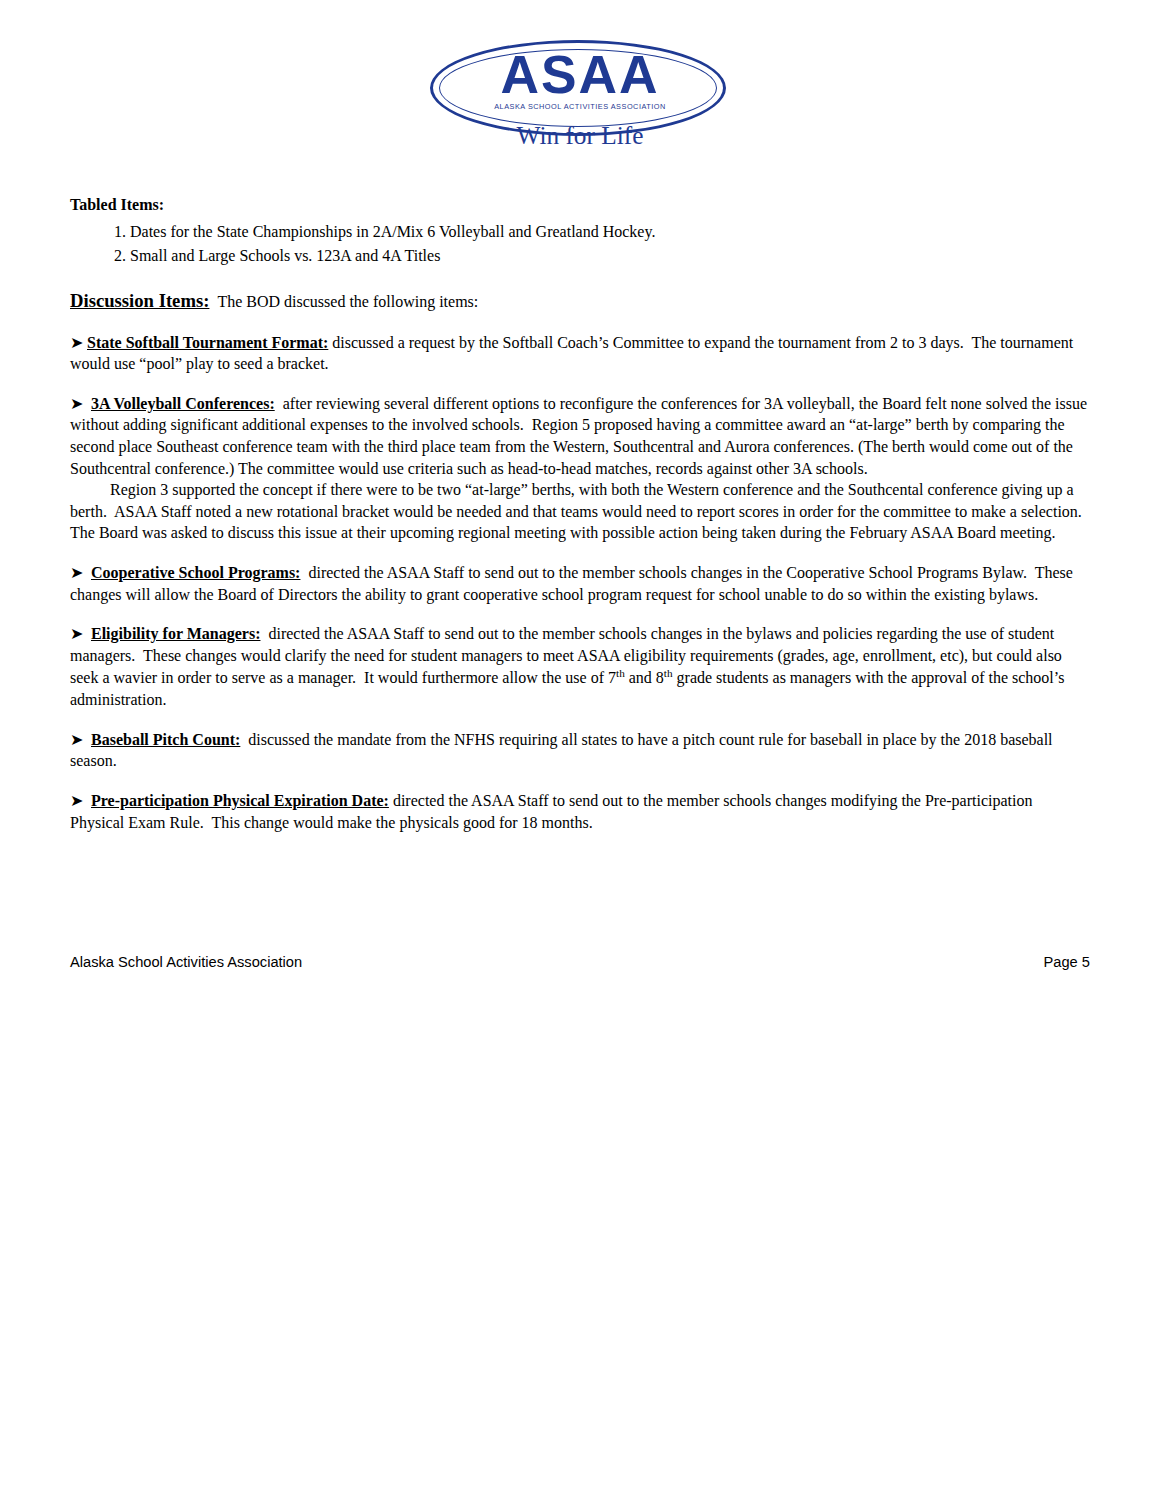ASAA
ALASKA SCHOOL ACTIVITIES ASSOCIATION
Win for Life
Tabled Items:
Dates for the State Championships in 2A/Mix 6 Volleyball and Greatland Hockey.
Small and Large Schools vs. 123A and 4A Titles
Discussion Items: The BOD discussed the following items:
➤ State Softball Tournament Format: discussed a request by the Softball Coach’s Committee to expand the tournament from 2 to 3 days. The tournament would use “pool” play to seed a bracket.
➤ 3A Volleyball Conferences: after reviewing several different options to reconfigure the conferences for 3A volleyball, the Board felt none solved the issue without adding significant additional expenses to the involved schools. Region 5 proposed having a committee award an “at-large” berth by comparing the second place Southeast conference team with the third place team from the Western, Southcentral and Aurora conferences. (The berth would come out of the Southcentral conference.) The committee would use criteria such as head-to-head matches, records against other 3A schools. Region 3 supported the concept if there were to be two “at-large” berths, with both the Western conference and the Southcental conference giving up a berth. ASAA Staff noted a new rotational bracket would be needed and that teams would need to report scores in order for the committee to make a selection. The Board was asked to discuss this issue at their upcoming regional meeting with possible action being taken during the February ASAA Board meeting.
➤ Cooperative School Programs: directed the ASAA Staff to send out to the member schools changes in the Cooperative School Programs Bylaw. These changes will allow the Board of Directors the ability to grant cooperative school program request for school unable to do so within the existing bylaws.
➤ Eligibility for Managers: directed the ASAA Staff to send out to the member schools changes in the bylaws and policies regarding the use of student managers. These changes would clarify the need for student managers to meet ASAA eligibility requirements (grades, age, enrollment, etc), but could also seek a wavier in order to serve as a manager. It would furthermore allow the use of 7th and 8th grade students as managers with the approval of the school’s administration.
➤ Baseball Pitch Count: discussed the mandate from the NFHS requiring all states to have a pitch count rule for baseball in place by the 2018 baseball season.
➤ Pre-participation Physical Expiration Date: directed the ASAA Staff to send out to the member schools changes modifying the Pre-participation Physical Exam Rule. This change would make the physicals good for 18 months.
Alaska School Activities Association Page 5